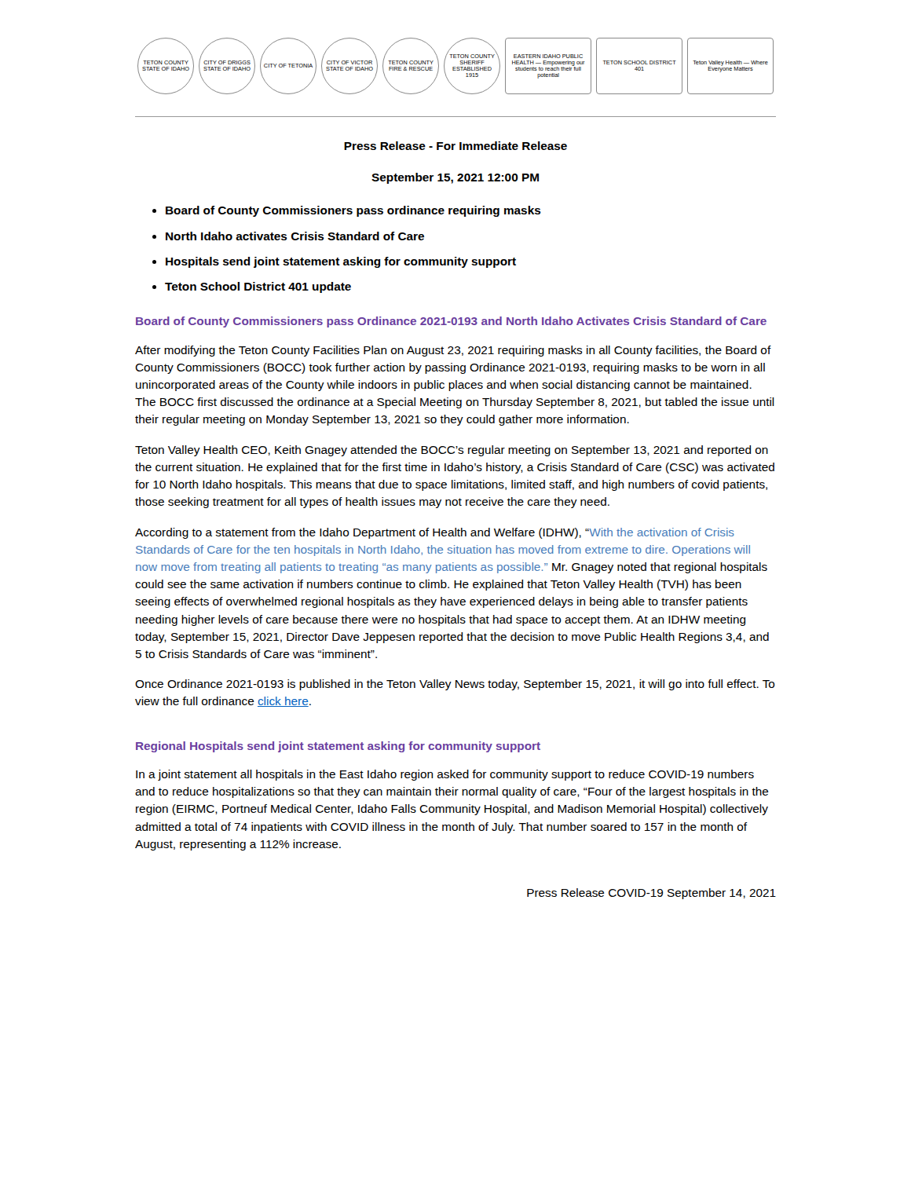TETON COUNTY STATE OF IDAHO
CITY OF DRIGGS STATE OF IDAHO
CITY OF TETONIA
CITY OF VICTOR STATE OF IDAHO
TETON COUNTY FIRE & RESCUE
TETON COUNTY SHERIFF ESTABLISHED 1915
EASTERN IDAHO PUBLIC HEALTH — Empowering our students to reach their full potential
TETON SCHOOL DISTRICT 401
Teton Valley Health — Where Everyone Matters
Press Release - For Immediate Release
September 15, 2021 12:00 PM
Board of County Commissioners pass ordinance requiring masks
North Idaho activates Crisis Standard of Care
Hospitals send joint statement asking for community support
Teton School District 401 update
Board of County Commissioners pass Ordinance 2021-0193 and North Idaho Activates Crisis Standard of Care
After modifying the Teton County Facilities Plan on August 23, 2021 requiring masks in all County facilities, the Board of County Commissioners (BOCC) took further action by passing Ordinance 2021-0193, requiring masks to be worn in all unincorporated areas of the County while indoors in public places and when social distancing cannot be maintained. The BOCC first discussed the ordinance at a Special Meeting on Thursday September 8, 2021, but tabled the issue until their regular meeting on Monday September 13, 2021 so they could gather more information.
Teton Valley Health CEO, Keith Gnagey attended the BOCC’s regular meeting on September 13, 2021 and reported on the current situation. He explained that for the first time in Idaho’s history, a Crisis Standard of Care (CSC) was activated for 10 North Idaho hospitals. This means that due to space limitations, limited staff, and high numbers of covid patients, those seeking treatment for all types of health issues may not receive the care they need.
According to a statement from the Idaho Department of Health and Welfare (IDHW), “With the activation of Crisis Standards of Care for the ten hospitals in North Idaho, the situation has moved from extreme to dire. Operations will now move from treating all patients to treating “as many patients as possible.” Mr. Gnagey noted that regional hospitals could see the same activation if numbers continue to climb. He explained that Teton Valley Health (TVH) has been seeing effects of overwhelmed regional hospitals as they have experienced delays in being able to transfer patients needing higher levels of care because there were no hospitals that had space to accept them. At an IDHW meeting today, September 15, 2021, Director Dave Jeppesen reported that the decision to move Public Health Regions 3,4, and 5 to Crisis Standards of Care was “imminent”.
Once Ordinance 2021-0193 is published in the Teton Valley News today, September 15, 2021, it will go into full effect. To view the full ordinance click here.
Regional Hospitals send joint statement asking for community support
In a joint statement all hospitals in the East Idaho region asked for community support to reduce COVID-19 numbers and to reduce hospitalizations so that they can maintain their normal quality of care, “Four of the largest hospitals in the region (EIRMC, Portneuf Medical Center, Idaho Falls Community Hospital, and Madison Memorial Hospital) collectively admitted a total of 74 inpatients with COVID illness in the month of July. That number soared to 157 in the month of August, representing a 112% increase.
Press Release COVID-19 September 14, 2021